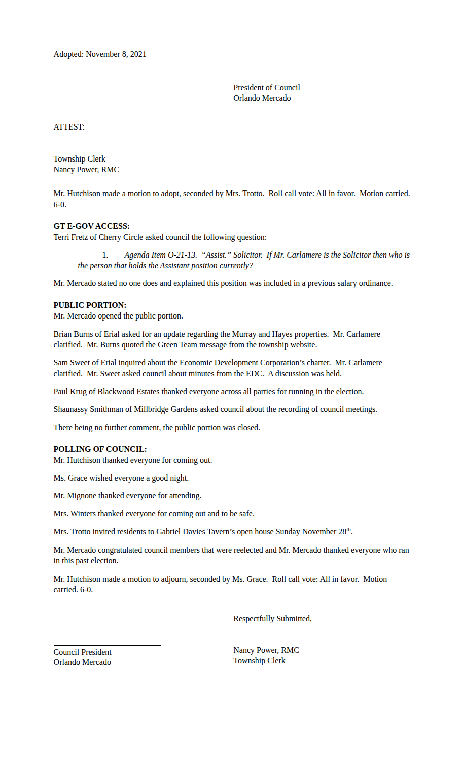Adopted: November 8, 2021
President of Council
Orlando Mercado
ATTEST:
Township Clerk
Nancy Power, RMC
Mr. Hutchison made a motion to adopt, seconded by Mrs. Trotto. Roll call vote: All in favor. Motion carried. 6-0.
GT E-GOV ACCESS:
Terri Fretz of Cherry Circle asked council the following question:
1. Agenda Item O-21-13. “Assist.” Solicitor. If Mr. Carlamere is the Solicitor then who is the person that holds the Assistant position currently?
Mr. Mercado stated no one does and explained this position was included in a previous salary ordinance.
PUBLIC PORTION:
Mr. Mercado opened the public portion.
Brian Burns of Erial asked for an update regarding the Murray and Hayes properties. Mr. Carlamere clarified. Mr. Burns quoted the Green Team message from the township website.
Sam Sweet of Erial inquired about the Economic Development Corporation’s charter. Mr. Carlamere clarified. Mr. Sweet asked council about minutes from the EDC. A discussion was held.
Paul Krug of Blackwood Estates thanked everyone across all parties for running in the election.
Shaunassy Smithman of Millbridge Gardens asked council about the recording of council meetings.
There being no further comment, the public portion was closed.
POLLING OF COUNCIL:
Mr. Hutchison thanked everyone for coming out.
Ms. Grace wished everyone a good night.
Mr. Mignone thanked everyone for attending.
Mrs. Winters thanked everyone for coming out and to be safe.
Mrs. Trotto invited residents to Gabriel Davies Tavern’s open house Sunday November 28th.
Mr. Mercado congratulated council members that were reelected and Mr. Mercado thanked everyone who ran in this past election.
Mr. Hutchison made a motion to adjourn, seconded by Ms. Grace. Roll call vote: All in favor. Motion carried. 6-0.
Respectfully Submitted,
Council President
Orlando Mercado
Nancy Power, RMC
Township Clerk